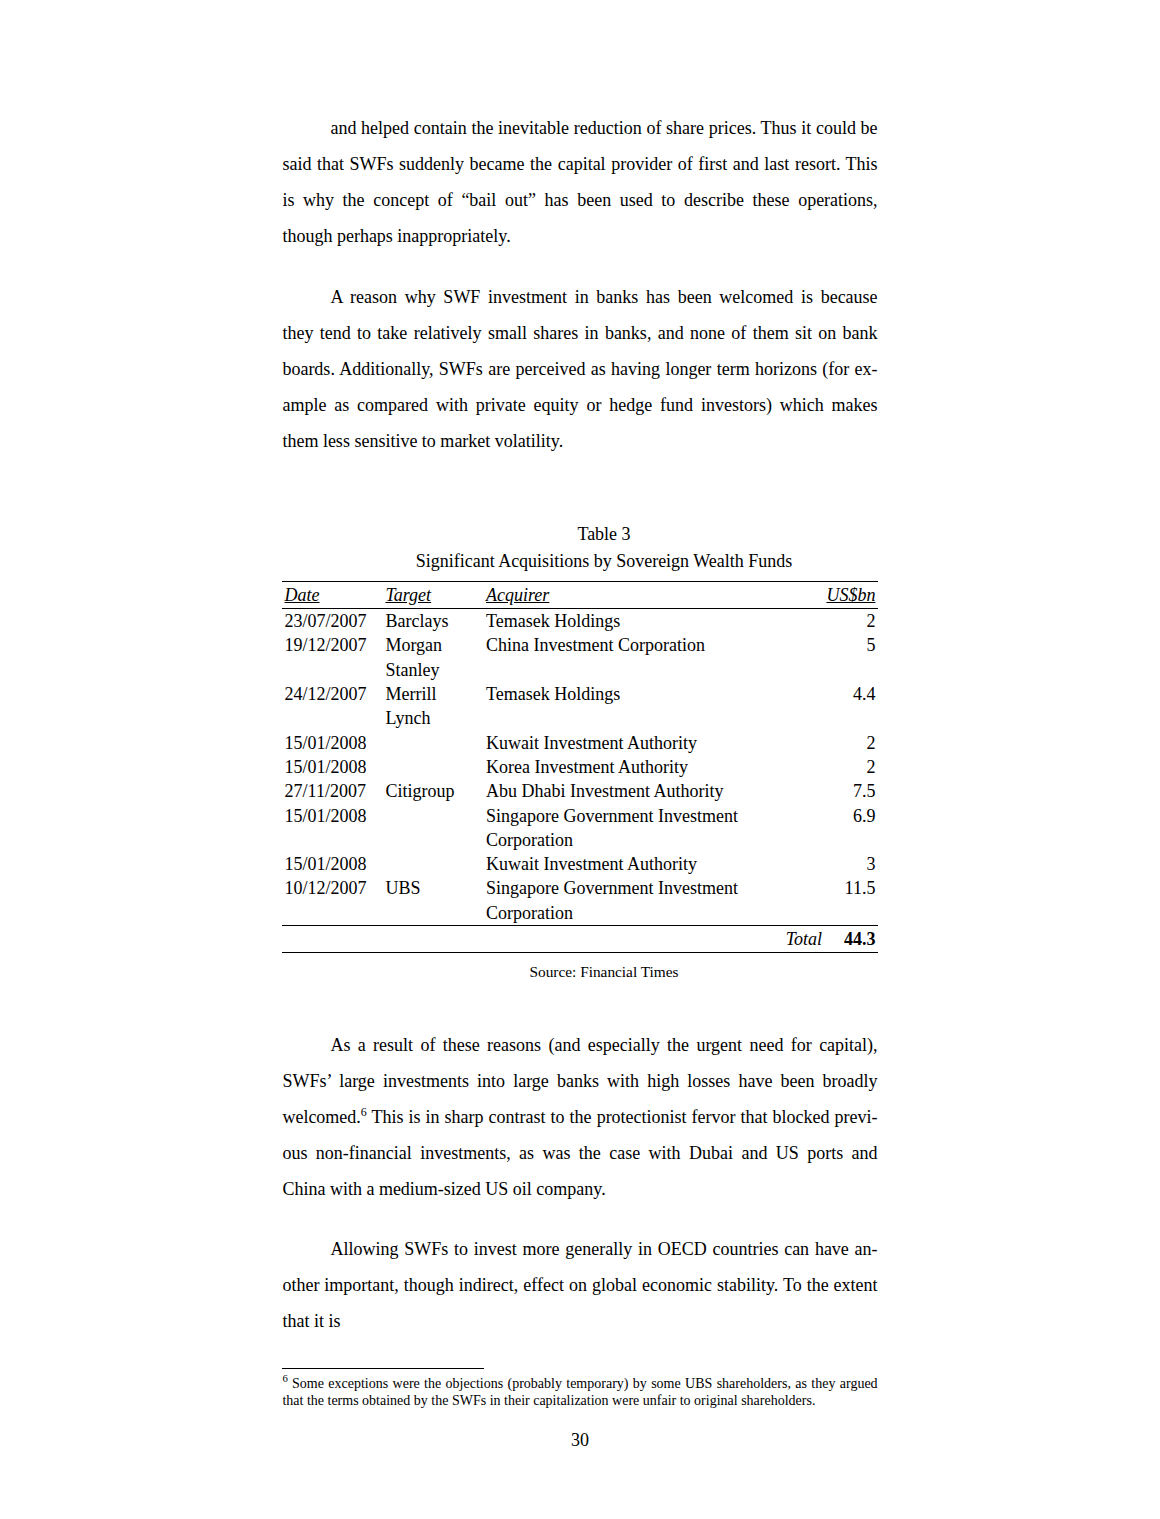and helped contain the inevitable reduction of share prices. Thus it could be said that SWFs suddenly became the capital provider of first and last resort. This is why the concept of “bail out” has been used to describe these operations, though perhaps inappropriately.
A reason why SWF investment in banks has been welcomed is because they tend to take relatively small shares in banks, and none of them sit on bank boards. Additionally, SWFs are perceived as having longer term horizons (for example as compared with private equity or hedge fund investors) which makes them less sensitive to market volatility.
Table 3
Significant Acquisitions by Sovereign Wealth Funds
| Date | Target | Acquirer | US$bn |
| --- | --- | --- | --- |
| 23/07/2007 | Barclays | Temasek Holdings | 2 |
| 19/12/2007 | Morgan Stanley | China Investment Corporation | 5 |
| 24/12/2007 | Merrill Lynch | Temasek Holdings | 4.4 |
| 15/01/2008 | | Kuwait Investment Authority | 2 |
| 15/01/2008 | | Korea Investment Authority | 2 |
| 27/11/2007 | Citigroup | Abu Dhabi Investment Authority | 7.5 |
| 15/01/2008 | | Singapore Government Investment Corporation | 6.9 |
| 15/01/2008 | | Kuwait Investment Authority | 3 |
| 10/12/2007 | UBS | Singapore Government Investment Corporation | 11.5 |
| | | | Total | 44.3 |
Source: Financial Times
As a result of these reasons (and especially the urgent need for capital), SWFs’ large investments into large banks with high losses have been broadly welcomed.6 This is in sharp contrast to the protectionist fervor that blocked previous non-financial investments, as was the case with Dubai and US ports and China with a medium-sized US oil company.
Allowing SWFs to invest more generally in OECD countries can have another important, though indirect, effect on global economic stability. To the extent that it is
6 Some exceptions were the objections (probably temporary) by some UBS shareholders, as they argued that the terms obtained by the SWFs in their capitalization were unfair to original shareholders.
30